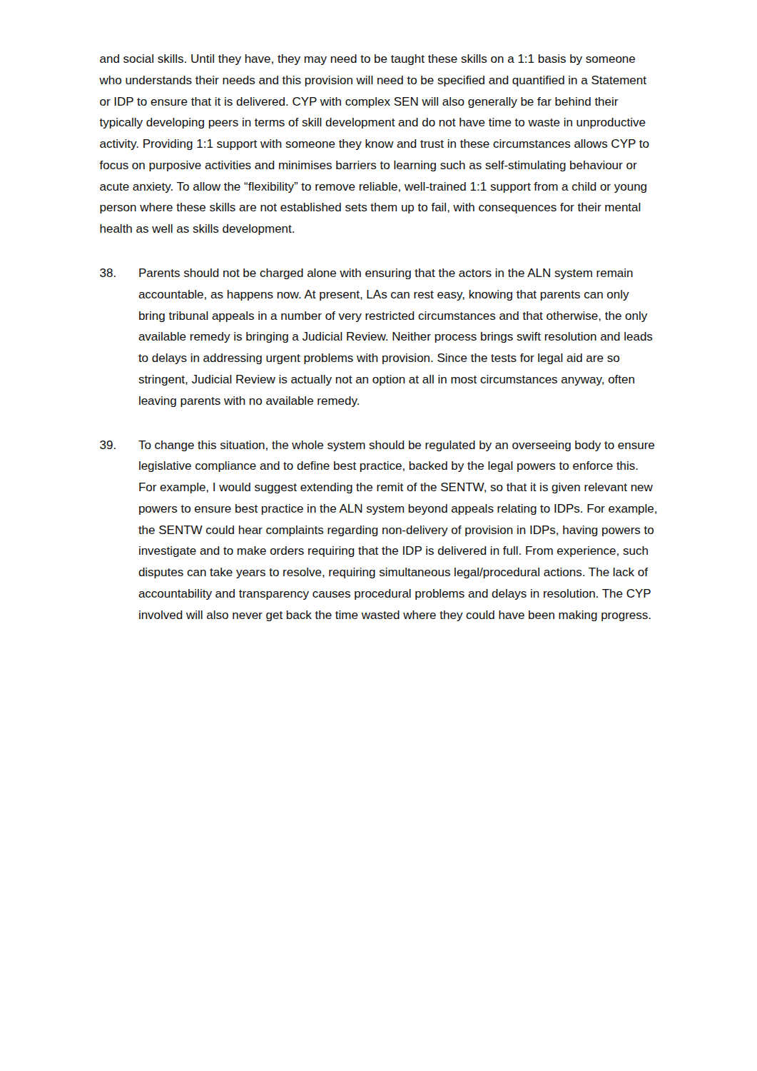and social skills. Until they have, they may need to be taught these skills on a 1:1 basis by someone who understands their needs and this provision will need to be specified and quantified in a Statement or IDP to ensure that it is delivered. CYP with complex SEN will also generally be far behind their typically developing peers in terms of skill development and do not have time to waste in unproductive activity. Providing 1:1 support with someone they know and trust in these circumstances allows CYP to focus on purposive activities and minimises barriers to learning such as self-stimulating behaviour or acute anxiety. To allow the “flexibility” to remove reliable, well-trained 1:1 support from a child or young person where these skills are not established sets them up to fail, with consequences for their mental health as well as skills development.
Parents should not be charged alone with ensuring that the actors in the ALN system remain accountable, as happens now. At present, LAs can rest easy, knowing that parents can only bring tribunal appeals in a number of very restricted circumstances and that otherwise, the only available remedy is bringing a Judicial Review. Neither process brings swift resolution and leads to delays in addressing urgent problems with provision. Since the tests for legal aid are so stringent, Judicial Review is actually not an option at all in most circumstances anyway, often leaving parents with no available remedy.
To change this situation, the whole system should be regulated by an overseeing body to ensure legislative compliance and to define best practice, backed by the legal powers to enforce this. For example, I would suggest extending the remit of the SENTW, so that it is given relevant new powers to ensure best practice in the ALN system beyond appeals relating to IDPs. For example, the SENTW could hear complaints regarding non-delivery of provision in IDPs, having powers to investigate and to make orders requiring that the IDP is delivered in full. From experience, such disputes can take years to resolve, requiring simultaneous legal/procedural actions. The lack of accountability and transparency causes procedural problems and delays in resolution. The CYP involved will also never get back the time wasted where they could have been making progress.